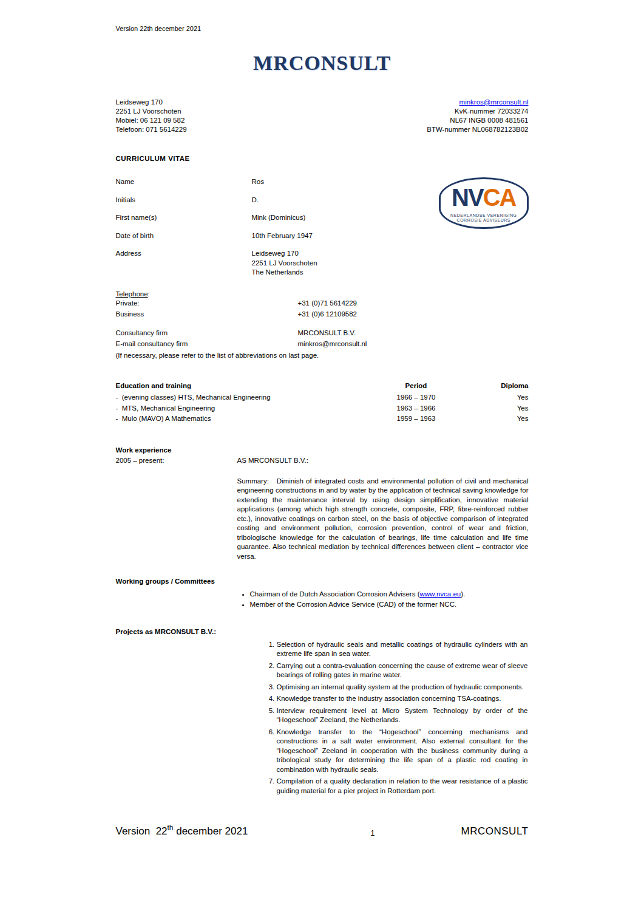Version 22th december 2021
MRCONSULT
| Leidseweg 170 2251 LJ Voorschoten Mobiel: 06 121 09 582 Telefoon: 071 5614229 | minkros@mrconsult.nl KvK-nummer 72033274 NL67 INGB 0008 481561 BTW-nummer NL068782123B02 |
CURRICULUM VITAE
| Name | Ros | N V C A NEDERLANDSE VERENIGING CORROSIE ADVISEURS |
| Initials | D. |
| First name(s) | Mink (Dominicus) |
| Date of birth | 10th February 1947 |
| Address | Leidseweg 170 2251 LJ Voorschoten The Netherlands |
Telephone:
| Private: | +31 (0)71 5614229 |
| Business | +31 (0)6 12109582 |
| Consultancy firm | MRCONSULT B.V. |
| E-mail consultancy firm | minkros@mrconsult.nl |
(If necessary, please refer to the list of abbreviations on last page.
| Education and training | Period | Diploma |
| --- | --- | --- |
| - (evening classes) HTS, Mechanical Engineering | 1966 – 1970 | Yes |
| - MTS, Mechanical Engineering | 1963 – 1966 | Yes |
| - Mulo (MAVO) A Mathematics | 1959 – 1963 | Yes |
Work experience
| 2005 – present: | AS MRCONSULT B.V.: |
| | Summary: Diminish of integrated costs and environmental pollution of civil and mechanical engineering constructions in and by water by the application of technical saving knowledge for extending the maintenance interval by using design simplification, innovative material applications (among which high strength concrete, composite, FRP, fibre-reinforced rubber etc.), innovative coatings on carbon steel, on the basis of objective comparison of integrated costing and environment pollution, corrosion prevention, control of wear and friction, tribologische knowledge for the calculation of bearings, life time calculation and life time guarantee. Also technical mediation by technical differences between client – contractor vice versa. |
Working groups / Committees
| | Chairman of de Dutch Association Corrosion Advisers ( www.nvca.eu ). Member of the Corrosion Advice Service (CAD) of the former NCC. |
Projects as MRCONSULT B.V.:
| | Selection of hydraulic seals and metallic coatings of hydraulic cylinders with an extreme life span in sea water. Carrying out a contra-evaluation concerning the cause of extreme wear of sleeve bearings of rolling gates in marine water. Optimising an internal quality system at the production of hydraulic components. Knowledge transfer to the industry association concerning TSA-coatings. Interview requirement level at Micro System Technology by order of the “Hogeschool” Zeeland, the Netherlands. Knowledge transfer to the “Hogeschool” concerning mechanisms and constructions in a salt water environment. Also external consultant for the “Hogeschool” Zeeland in cooperation with the business community during a tribological study for determining the life span of a plastic rod coating in combination with hydraulic seals. Compilation of a quality declaration in relation to the wear resistance of a plastic guiding material for a pier project in Rotterdam port. |
Version 22th december 2021
1
MRCONSULT